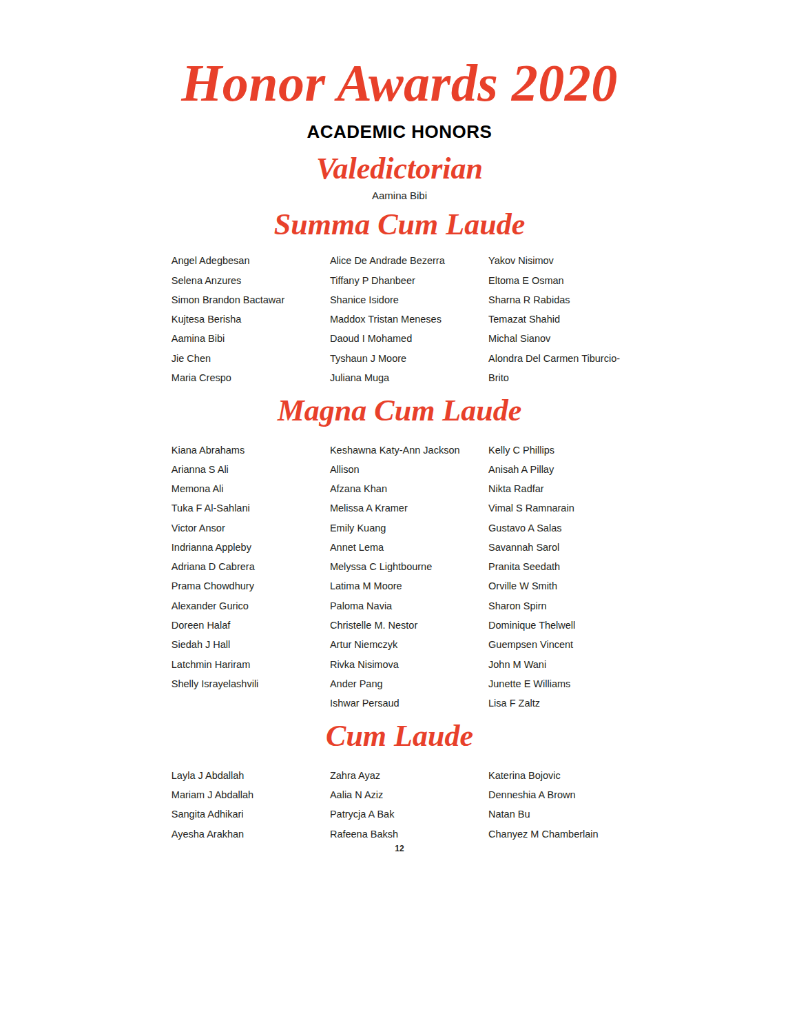Honor Awards 2020
ACADEMIC HONORS
Valedictorian
Aamina Bibi
Summa Cum Laude
Angel Adegbesan Selena Anzures Simon Brandon Bactawar Kujtesa Berisha Aamina Bibi Jie Chen Maria Crespo Alice De Andrade Bezerra Tiffany P Dhanbeer Shanice Isidore Maddox Tristan Meneses Daoud I Mohamed Tyshaun J Moore Juliana Muga Yakov Nisimov Eltoma E Osman Sharna R Rabidas Temazat Shahid Michal Sianov Alondra Del Carmen Tiburcio-Brito
Magna Cum Laude
Kiana Abrahams Arianna S Ali Memona Ali Tuka F Al-Sahlani Victor Ansor Indrianna Appleby Adriana D Cabrera Prama Chowdhury Alexander Gurico Doreen Halaf Siedah J Hall Latchmin Hariram Shelly Israyelashvili Keshawna Katy-Ann Jackson Allison Afzana Khan Melissa A Kramer Emily Kuang Annet Lema Melyssa C Lightbourne Latima M Moore Paloma Navia Christelle M. Nestor Artur Niemczyk Rivka Nisimova Ander Pang Ishwar Persaud Kelly C Phillips Anisah A Pillay Nikta Radfar Vimal S Ramnarain Gustavo A Salas Savannah Sarol Pranita Seedath Orville W Smith Sharon Spirn Dominique Thelwell Guempsen Vincent John M Wani Junette E Williams Lisa F Zaltz
Cum Laude
Layla J Abdallah Mariam J Abdallah Sangita Adhikari Ayesha Arakhan Zahra Ayaz Aalia N Aziz Patrycja A Bak Rafeena Baksh Katerina Bojovic Denneshia A Brown Natan Bu Chanyez M Chamberlain
12